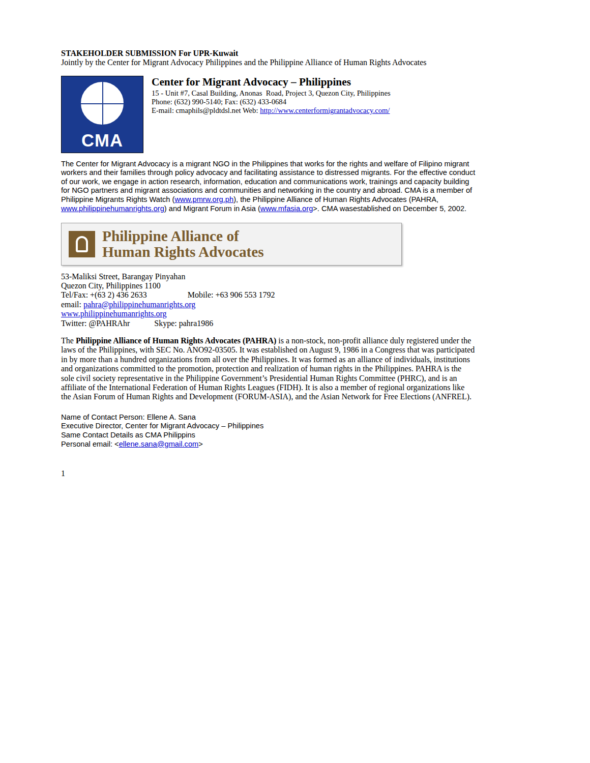STAKEHOLDER SUBMISSION For UPR-Kuwait
Jointly by the Center for Migrant Advocacy Philippines and the Philippine Alliance of Human Rights Advocates
CMA
Center for Migrant Advocacy – Philippines
15 - Unit #7, Casal Building, Anonas Road, Project 3, Quezon City, Philippines
Phone: (632) 990-5140; Fax: (632) 433-0684
E-mail: cmaphils@pldtdsl.net Web: http://www.centerformigrantadvocacy.com/
The Center for Migrant Advocacy is a migrant NGO in the Philippines that works for the rights and welfare of Filipino migrant workers and their families through policy advocacy and facilitating assistance to distressed migrants. For the effective conduct of our work, we engage in action research, information, education and communications work, trainings and capacity building for NGO partners and migrant associations and communities and networking in the country and abroad. CMA is a member of Philippine Migrants Rights Watch (www.pmrw.org.ph), the Philippine Alliance of Human Rights Advocates (PAHRA, www.philippinehumanrights.org) and Migrant Forum in Asia (www.mfasia.org>. CMA wasestablished on December 5, 2002.
Philippine Alliance of
Human Rights Advocates
53-Maliksi Street, Barangay Pinyahan
Quezon City, Philippines 1100
Tel/Fax: +(63 2) 436 2633 Mobile: +63 906 553 1792
email: pahra@philippinehumanrights.org
www.philippinehumanrights.org
Twitter: @PAHRAhr Skype: pahra1986
The Philippine Alliance of Human Rights Advocates (PAHRA) is a non-stock, non-profit alliance duly registered under the laws of the Philippines, with SEC No. ANO92-03505. It was established on August 9, 1986 in a Congress that was participated in by more than a hundred organizations from all over the Philippines. It was formed as an alliance of individuals, institutions and organizations committed to the promotion, protection and realization of human rights in the Philippines. PAHRA is the sole civil society representative in the Philippine Government’s Presidential Human Rights Committee (PHRC), and is an affiliate of the International Federation of Human Rights Leagues (FIDH). It is also a member of regional organizations like the Asian Forum of Human Rights and Development (FORUM-ASIA), and the Asian Network for Free Elections (ANFREL).
Name of Contact Person: Ellene A. Sana
Executive Director, Center for Migrant Advocacy – Philippines
Same Contact Details as CMA Philippins
Personal email: <ellene.sana@gmail.com>
1